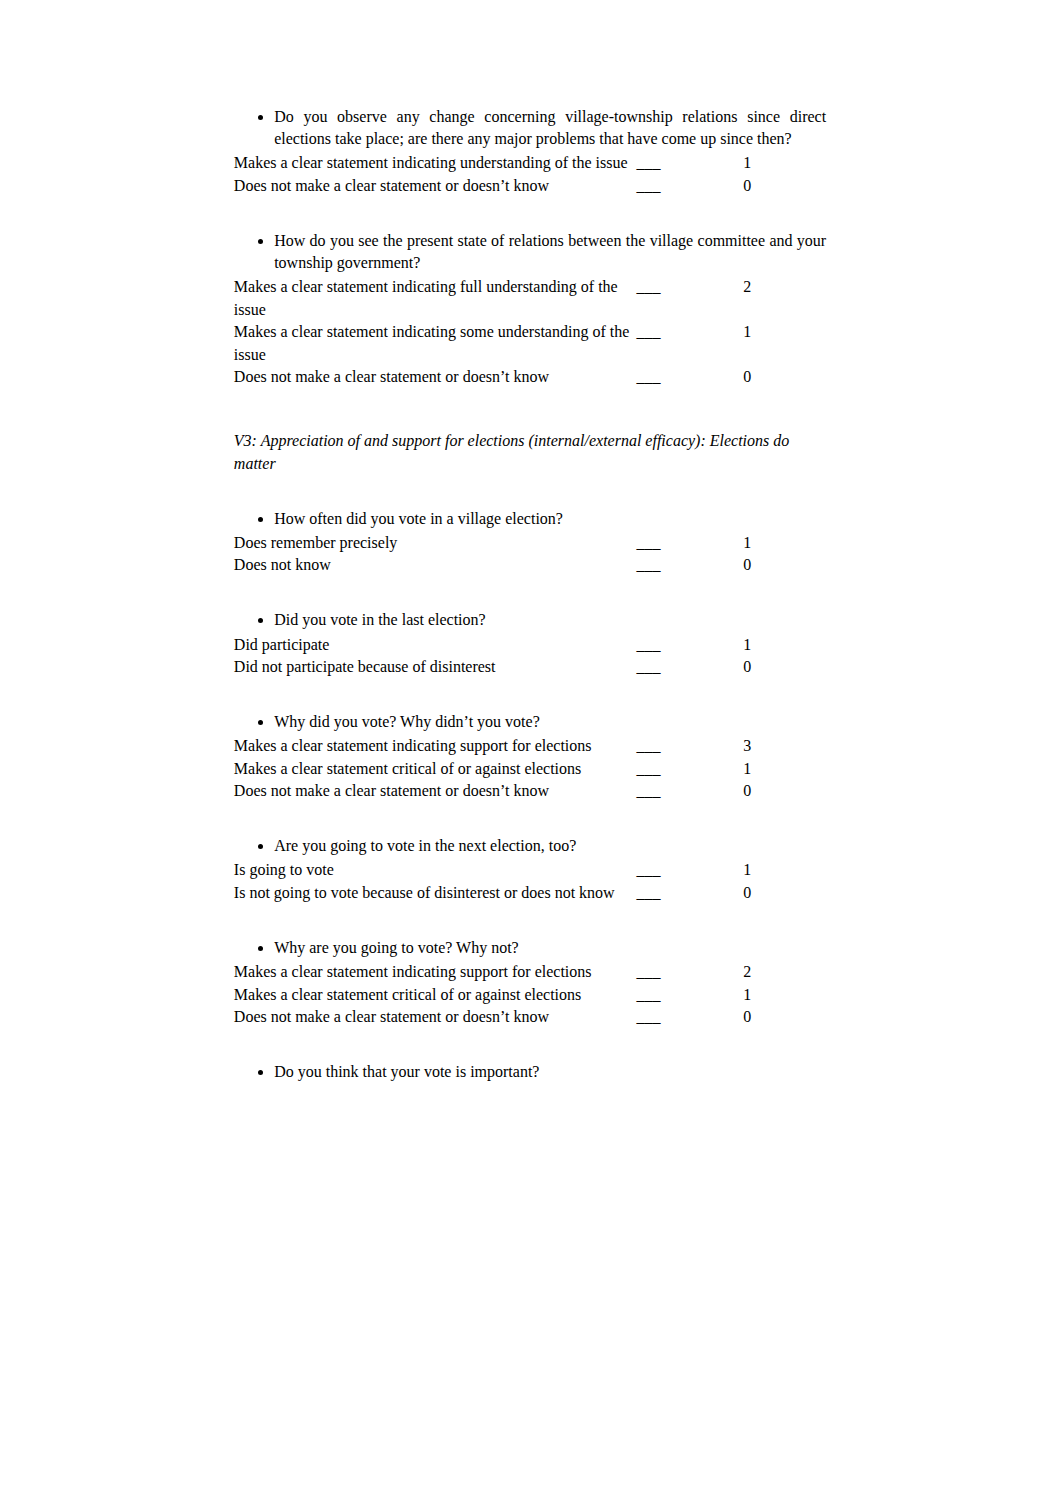Do you observe any change concerning village-township relations since direct elections take place; are there any major problems that have come up since then?
| Makes a clear statement indicating understanding of the issue | ___ | 1 |
| Does not make a clear statement or doesn’t know | ___ | 0 |
How do you see the present state of relations between the village committee and your township government?
| Makes a clear statement indicating full understanding of the issue | ___ | 2 |
| Makes a clear statement indicating some understanding of the issue | ___ | 1 |
| Does not make a clear statement or doesn’t know | ___ | 0 |
V3: Appreciation of and support for elections (internal/external efficacy): Elections do matter
How often did you vote in a village election?
| Does remember precisely | ___ | 1 |
| Does not know | ___ | 0 |
Did you vote in the last election?
| Did participate | ___ | 1 |
| Did not participate because of disinterest | ___ | 0 |
Why did you vote? Why didn’t you vote?
| Makes a clear statement indicating support for elections | ___ | 3 |
| Makes a clear statement critical of or against elections | ___ | 1 |
| Does not make a clear statement or doesn’t know | ___ | 0 |
Are you going to vote in the next election, too?
| Is going to vote | ___ | 1 |
| Is not going to vote because of disinterest or does not know | ___ | 0 |
Why are you going to vote? Why not?
| Makes a clear statement indicating support for elections | ___ | 2 |
| Makes a clear statement critical of or against elections | ___ | 1 |
| Does not make a clear statement or doesn’t know | ___ | 0 |
Do you think that your vote is important?